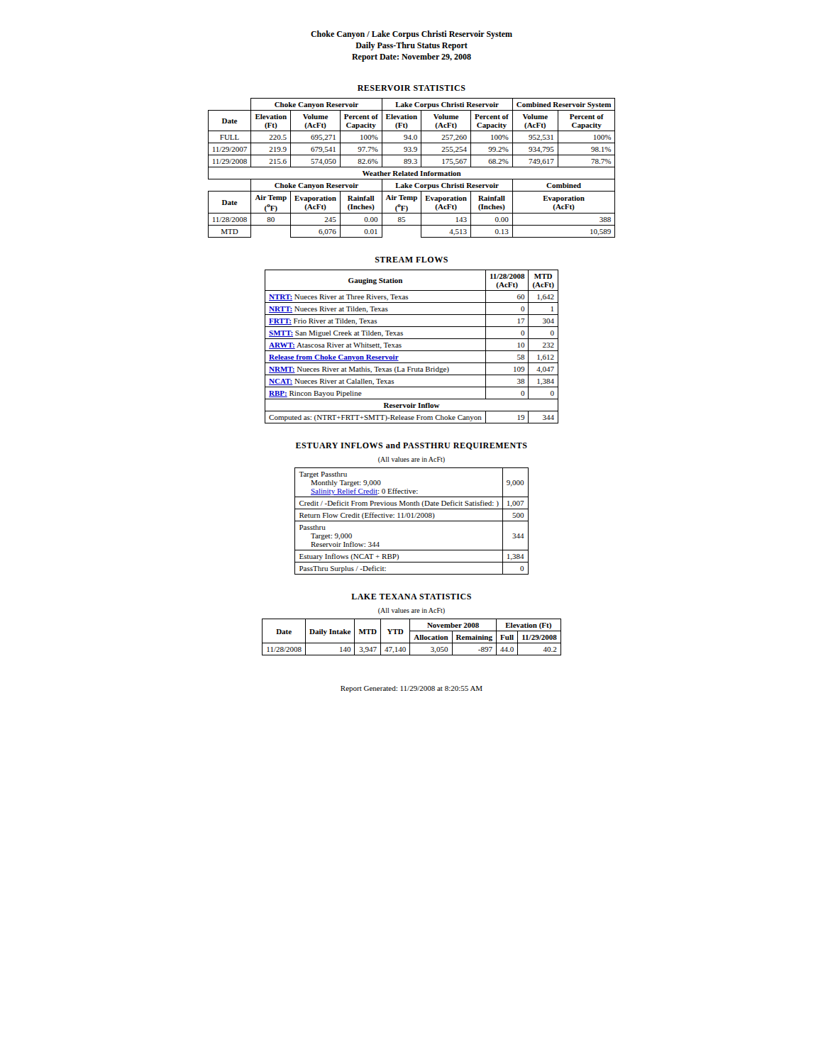Choke Canyon / Lake Corpus Christi Reservoir System
Daily Pass-Thru Status Report
Report Date: November 29, 2008
RESERVOIR STATISTICS
| | Choke Canyon Reservoir | Lake Corpus Christi Reservoir | Combined Reservoir System |
| --- | --- | --- | --- |
| Date | Elevation (Ft) | Volume (AcFt) | Percent of Capacity | Elevation (Ft) | Volume (AcFt) | Percent of Capacity | Volume (AcFt) | Percent of Capacity |
| FULL | 220.5 | 695,271 | 100% | 94.0 | 257,260 | 100% | 952,531 | 100% |
| 11/29/2007 | 219.9 | 679,541 | 97.7% | 93.9 | 255,254 | 99.2% | 934,795 | 98.1% |
| 11/29/2008 | 215.6 | 574,050 | 82.6% | 89.3 | 175,567 | 68.2% | 749,617 | 78.7% |
| Weather Related Information |
| | Choke Canyon Reservoir | Lake Corpus Christi Reservoir | Combined |
| Date | Air Temp ( o F) | Evaporation (AcFt) | Rainfall (Inches) | Air Temp ( o F) | Evaporation (AcFt) | Rainfall (Inches) | Evaporation (AcFt) |
| 11/28/2008 | 80 | 245 | 0.00 | 85 | 143 | 0.00 | 388 |
| MTD | | 6,076 | 0.01 | | 4,513 | 0.13 | 10,589 |
STREAM FLOWS
| Gauging Station | 11/28/2008 (AcFt) | MTD (AcFt) |
| --- | --- | --- |
| NTRT: Nueces River at Three Rivers, Texas | 60 | 1,642 |
| NRTT: Nueces River at Tilden, Texas | 0 | 1 |
| FRTT: Frio River at Tilden, Texas | 17 | 304 |
| SMTT: San Miguel Creek at Tilden, Texas | 0 | 0 |
| ARWT: Atascosa River at Whitsett, Texas | 10 | 232 |
| Release from Choke Canyon Reservoir | 58 | 1,612 |
| NRMT: Nueces River at Mathis, Texas (La Fruta Bridge) | 109 | 4,047 |
| NCAT: Nueces River at Calallen, Texas | 38 | 1,384 |
| RBP: Rincon Bayou Pipeline | 0 | 0 |
| Reservoir Inflow |
| Computed as: (NTRT+FRTT+SMTT)-Release From Choke Canyon | 19 | 344 |
ESTUARY INFLOWS and PASSTHRU REQUIREMENTS
(All values are in AcFt)
| Target Passthru Monthly Target: 9,000 Salinity Relief Credit : 0 Effective: | 9,000 |
| Credit / -Deficit From Previous Month (Date Deficit Satisfied: ) | 1,007 |
| Return Flow Credit (Effective: 11/01/2008) | 500 |
| Passthru Target: 9,000 Reservoir Inflow: 344 | 344 |
| Estuary Inflows (NCAT + RBP) | 1,384 |
| PassThru Surplus / -Deficit: | 0 |
LAKE TEXANA STATISTICS
(All values are in AcFt)
| Date | Daily Intake | MTD | YTD | November 2008 | Elevation (Ft) |
| --- | --- | --- | --- | --- | --- |
| Allocation | Remaining | Full | 11/29/2008 |
| 11/28/2008 | 140 | 3,947 | 47,140 | 3,050 | -897 | 44.0 | 40.2 |
Report Generated: 11/29/2008 at 8:20:55 AM